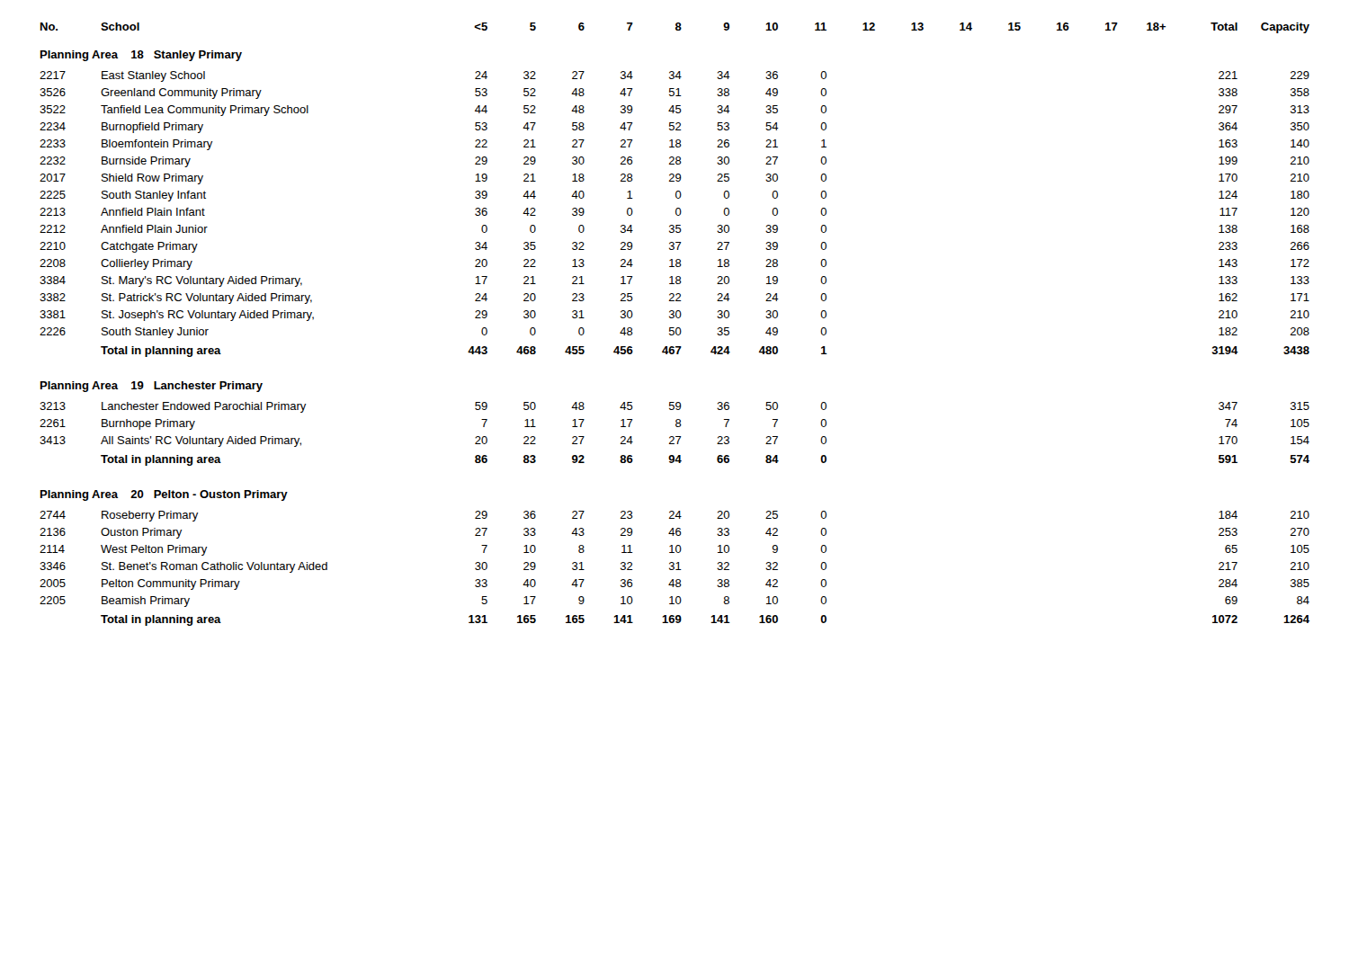| No. | School | <5 | 5 | 6 | 7 | 8 | 9 | 10 | 11 | 12 | 13 | 14 | 15 | 16 | 17 | 18+ | Total | Capacity |
| --- | --- | --- | --- | --- | --- | --- | --- | --- | --- | --- | --- | --- | --- | --- | --- | --- | --- | --- |
| Planning Area 18 Stanley Primary |
| 2217 | East Stanley School | 24 | 32 | 27 | 34 | 34 | 34 | 36 | 0 | | | | | | | | 221 | 229 |
| 3526 | Greenland Community Primary | 53 | 52 | 48 | 47 | 51 | 38 | 49 | 0 | | | | | | | | 338 | 358 |
| 3522 | Tanfield Lea Community Primary School | 44 | 52 | 48 | 39 | 45 | 34 | 35 | 0 | | | | | | | | 297 | 313 |
| 2234 | Burnopfield Primary | 53 | 47 | 58 | 47 | 52 | 53 | 54 | 0 | | | | | | | | 364 | 350 |
| 2233 | Bloemfontein Primary | 22 | 21 | 27 | 27 | 18 | 26 | 21 | 1 | | | | | | | | 163 | 140 |
| 2232 | Burnside Primary | 29 | 29 | 30 | 26 | 28 | 30 | 27 | 0 | | | | | | | | 199 | 210 |
| 2017 | Shield Row Primary | 19 | 21 | 18 | 28 | 29 | 25 | 30 | 0 | | | | | | | | 170 | 210 |
| 2225 | South Stanley Infant | 39 | 44 | 40 | 1 | 0 | 0 | 0 | 0 | | | | | | | | 124 | 180 |
| 2213 | Annfield Plain Infant | 36 | 42 | 39 | 0 | 0 | 0 | 0 | 0 | | | | | | | | 117 | 120 |
| 2212 | Annfield Plain Junior | 0 | 0 | 0 | 34 | 35 | 30 | 39 | 0 | | | | | | | | 138 | 168 |
| 2210 | Catchgate Primary | 34 | 35 | 32 | 29 | 37 | 27 | 39 | 0 | | | | | | | | 233 | 266 |
| 2208 | Collierley Primary | 20 | 22 | 13 | 24 | 18 | 18 | 28 | 0 | | | | | | | | 143 | 172 |
| 3384 | St. Mary's RC Voluntary Aided Primary, | 17 | 21 | 21 | 17 | 18 | 20 | 19 | 0 | | | | | | | | 133 | 133 |
| 3382 | St. Patrick's RC Voluntary Aided Primary, | 24 | 20 | 23 | 25 | 22 | 24 | 24 | 0 | | | | | | | | 162 | 171 |
| 3381 | St. Joseph's RC Voluntary Aided Primary, | 29 | 30 | 31 | 30 | 30 | 30 | 30 | 0 | | | | | | | | 210 | 210 |
| 2226 | South Stanley Junior | 0 | 0 | 0 | 48 | 50 | 35 | 49 | 0 | | | | | | | | 182 | 208 |
| | Total in planning area | 443 | 468 | 455 | 456 | 467 | 424 | 480 | 1 | | | | | | | | 3194 | 3438 |
| Planning Area 19 Lanchester Primary |
| 3213 | Lanchester Endowed Parochial Primary | 59 | 50 | 48 | 45 | 59 | 36 | 50 | 0 | | | | | | | | 347 | 315 |
| 2261 | Burnhope Primary | 7 | 11 | 17 | 17 | 8 | 7 | 7 | 0 | | | | | | | | 74 | 105 |
| 3413 | All Saints' RC Voluntary Aided Primary, | 20 | 22 | 27 | 24 | 27 | 23 | 27 | 0 | | | | | | | | 170 | 154 |
| | Total in planning area | 86 | 83 | 92 | 86 | 94 | 66 | 84 | 0 | | | | | | | | 591 | 574 |
| Planning Area 20 Pelton - Ouston Primary |
| 2744 | Roseberry Primary | 29 | 36 | 27 | 23 | 24 | 20 | 25 | 0 | | | | | | | | 184 | 210 |
| 2136 | Ouston Primary | 27 | 33 | 43 | 29 | 46 | 33 | 42 | 0 | | | | | | | | 253 | 270 |
| 2114 | West Pelton Primary | 7 | 10 | 8 | 11 | 10 | 10 | 9 | 0 | | | | | | | | 65 | 105 |
| 3346 | St. Benet's Roman Catholic Voluntary Aided | 30 | 29 | 31 | 32 | 31 | 32 | 32 | 0 | | | | | | | | 217 | 210 |
| 2005 | Pelton Community Primary | 33 | 40 | 47 | 36 | 48 | 38 | 42 | 0 | | | | | | | | 284 | 385 |
| 2205 | Beamish Primary | 5 | 17 | 9 | 10 | 10 | 8 | 10 | 0 | | | | | | | | 69 | 84 |
| | Total in planning area | 131 | 165 | 165 | 141 | 169 | 141 | 160 | 0 | | | | | | | | 1072 | 1264 |